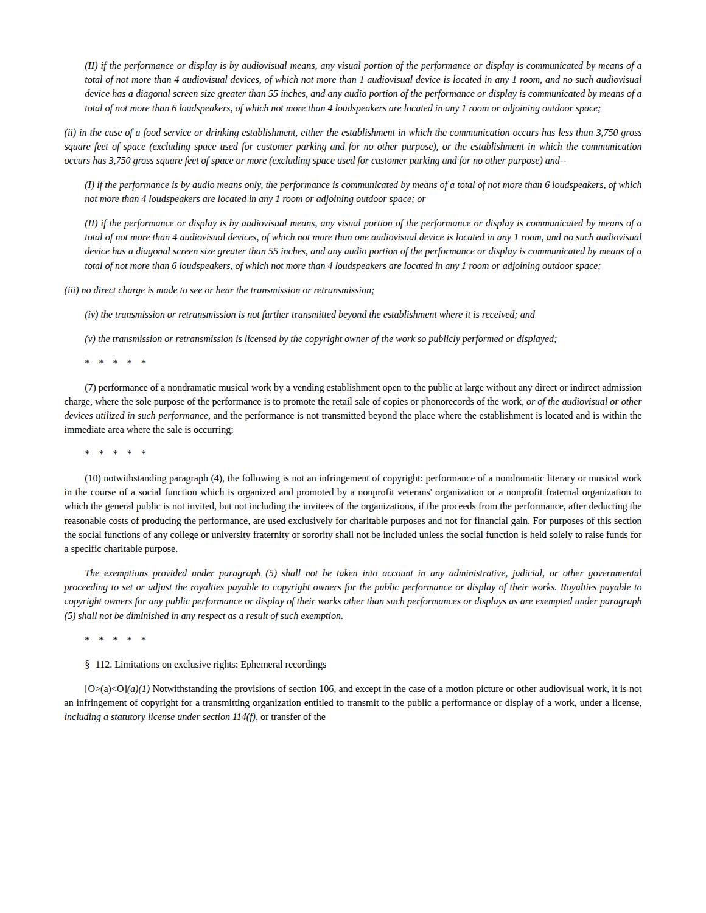(II) if the performance or display is by audiovisual means, any visual portion of the performance or display is communicated by means of a total of not more than 4 audiovisual devices, of which not more than 1 audiovisual device is located in any 1 room, and no such audiovisual device has a diagonal screen size greater than 55 inches, and any audio portion of the performance or display is communicated by means of a total of not more than 6 loudspeakers, of which not more than 4 loudspeakers are located in any 1 room or adjoining outdoor space;
(ii) in the case of a food service or drinking establishment, either the establishment in which the communication occurs has less than 3,750 gross square feet of space (excluding space used for customer parking and for no other purpose), or the establishment in which the communication occurs has 3,750 gross square feet of space or more (excluding space used for customer parking and for no other purpose) and--
(I) if the performance is by audio means only, the performance is communicated by means of a total of not more than 6 loudspeakers, of which not more than 4 loudspeakers are located in any 1 room or adjoining outdoor space; or
(II) if the performance or display is by audiovisual means, any visual portion of the performance or display is communicated by means of a total of not more than 4 audiovisual devices, of which not more than one audiovisual device is located in any 1 room, and no such audiovisual device has a diagonal screen size greater than 55 inches, and any audio portion of the performance or display is communicated by means of a total of not more than 6 loudspeakers, of which not more than 4 loudspeakers are located in any 1 room or adjoining outdoor space;
(iii) no direct charge is made to see or hear the transmission or retransmission;
(iv) the transmission or retransmission is not further transmitted beyond the establishment where it is received; and
(v) the transmission or retransmission is licensed by the copyright owner of the work so publicly performed or displayed;
* * * * *
(7) performance of a nondramatic musical work by a vending establishment open to the public at large without any direct or indirect admission charge, where the sole purpose of the performance is to promote the retail sale of copies or phonorecords of the work, or of the audiovisual or other devices utilized in such performance, and the performance is not transmitted beyond the place where the establishment is located and is within the immediate area where the sale is occurring;
* * * * *
(10) notwithstanding paragraph (4), the following is not an infringement of copyright: performance of a nondramatic literary or musical work in the course of a social function which is organized and promoted by a nonprofit veterans' organization or a nonprofit fraternal organization to which the general public is not invited, but not including the invitees of the organizations, if the proceeds from the performance, after deducting the reasonable costs of producing the performance, are used exclusively for charitable purposes and not for financial gain. For purposes of this section the social functions of any college or university fraternity or sorority shall not be included unless the social function is held solely to raise funds for a specific charitable purpose.
The exemptions provided under paragraph (5) shall not be taken into account in any administrative, judicial, or other governmental proceeding to set or adjust the royalties payable to copyright owners for the public performance or display of their works. Royalties payable to copyright owners for any public performance or display of their works other than such performances or displays as are exempted under paragraph (5) shall not be diminished in any respect as a result of such exemption.
* * * * *
§ 112. Limitations on exclusive rights: Ephemeral recordings
[O>(a)<O](a)(1) Notwithstanding the provisions of section 106, and except in the case of a motion picture or other audiovisual work, it is not an infringement of copyright for a transmitting organization entitled to transmit to the public a performance or display of a work, under a license, including a statutory license under section 114(f), or transfer of the